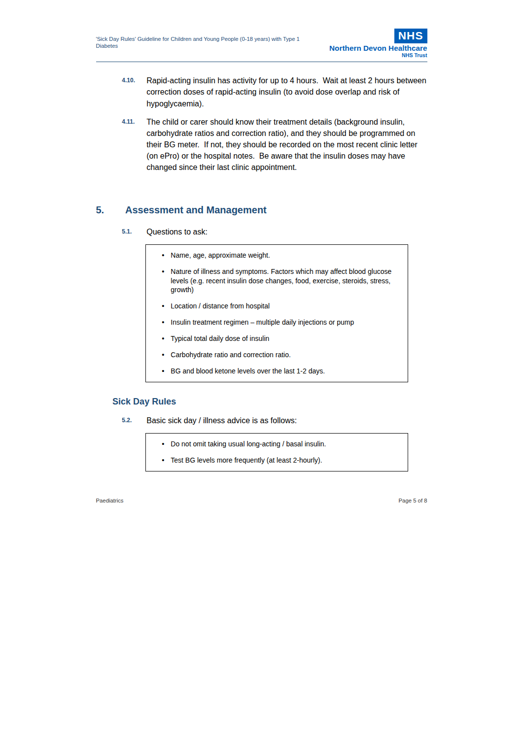'Sick Day Rules' Guideline for Children and Young People (0-18 years) with Type 1 Diabetes
NHS
Northern Devon Healthcare
NHS Trust
4.10.
Rapid-acting insulin has activity for up to 4 hours. Wait at least 2 hours between correction doses of rapid-acting insulin (to avoid dose overlap and risk of hypoglycaemia).
4.11.
The child or carer should know their treatment details (background insulin, carbohydrate ratios and correction ratio), and they should be programmed on their BG meter. If not, they should be recorded on the most recent clinic letter (on ePro) or the hospital notes. Be aware that the insulin doses may have changed since their last clinic appointment.
5.
Assessment and Management
5.1.
Questions to ask:
Name, age, approximate weight.
Nature of illness and symptoms. Factors which may affect blood glucose levels (e.g. recent insulin dose changes, food, exercise, steroids, stress, growth)
Location / distance from hospital
Insulin treatment regimen – multiple daily injections or pump
Typical total daily dose of insulin
Carbohydrate ratio and correction ratio.
BG and blood ketone levels over the last 1-2 days.
Sick Day Rules
5.2.
Basic sick day / illness advice is as follows:
Do not omit taking usual long-acting / basal insulin.
Test BG levels more frequently (at least 2-hourly).
Paediatrics
Page 5 of 8